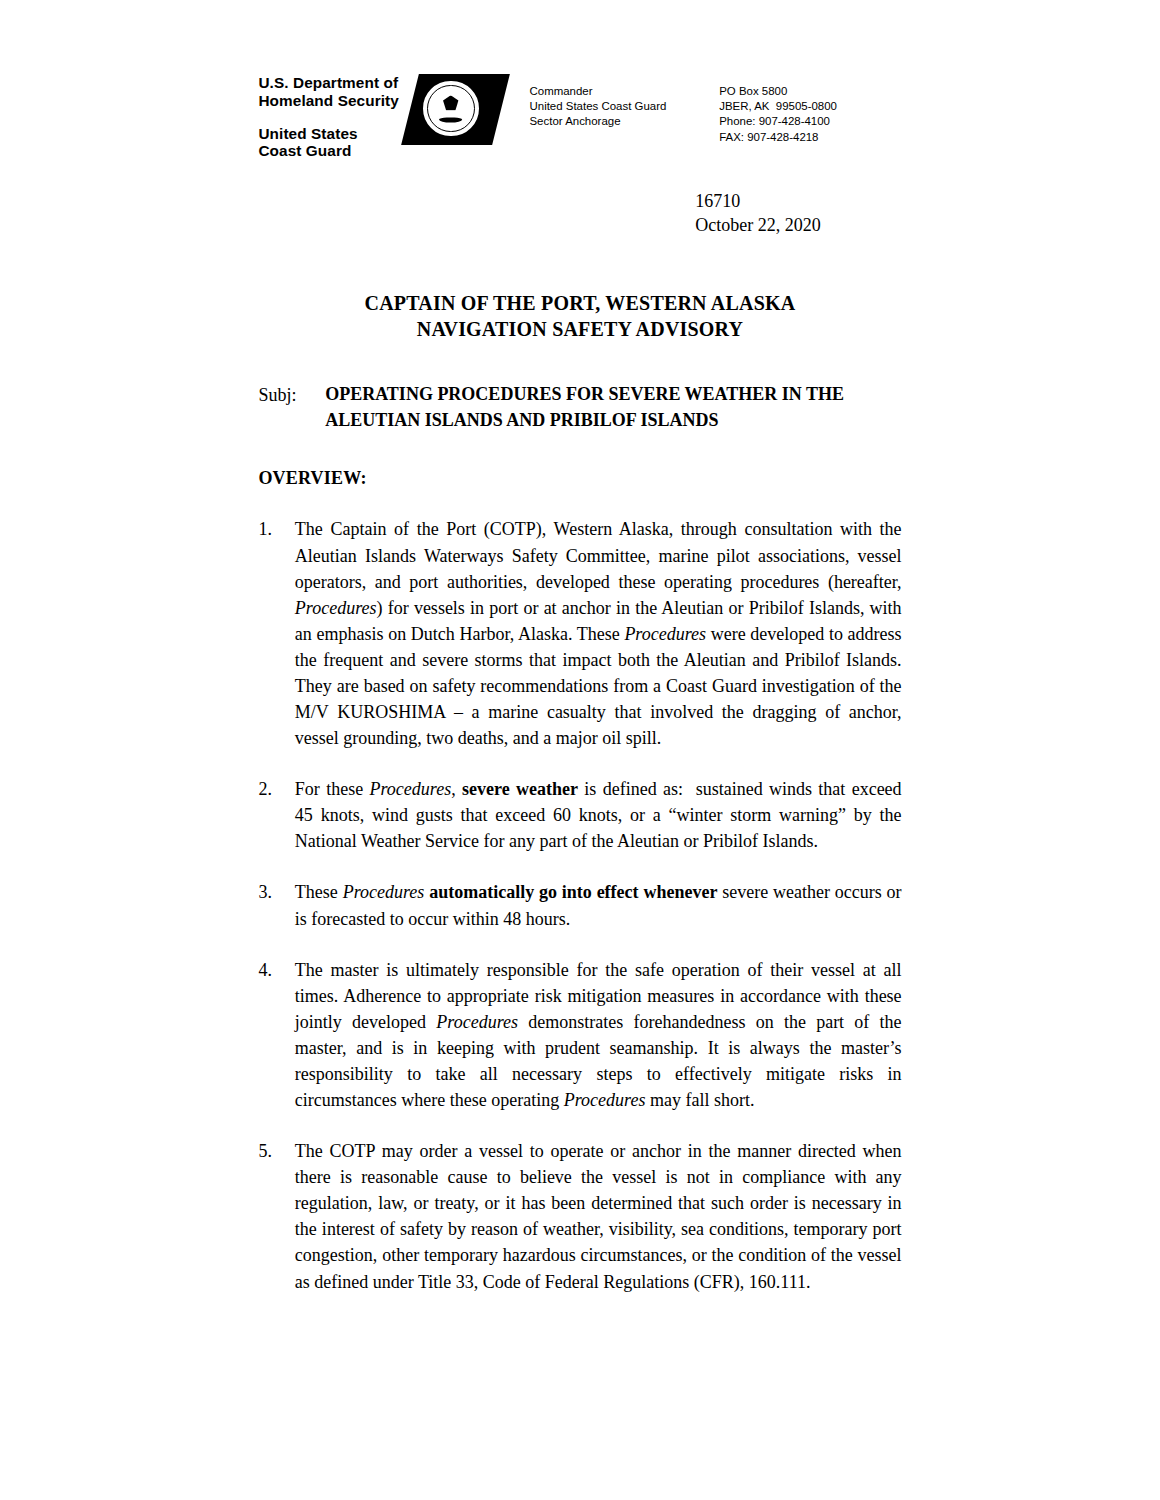U.S. Department of Homeland Security United States Coast Guard
Commander
United States Coast Guard
Sector Anchorage
PO Box 5800
JBER, AK 99505-0800
Phone: 907-428-4100
FAX: 907-428-4218
16710
October 22, 2020
CAPTAIN OF THE PORT, WESTERN ALASKA NAVIGATION SAFETY ADVISORY
Subj:
Operating Procedures for Severe Weather in the Aleutian Islands and Pribilof Islands
OVERVIEW:
1. The Captain of the Port (COTP), Western Alaska, through consultation with the Aleutian Islands Waterways Safety Committee, marine pilot associations, vessel operators, and port authorities, developed these operating procedures (hereafter, Procedures) for vessels in port or at anchor in the Aleutian or Pribilof Islands, with an emphasis on Dutch Harbor, Alaska. These Procedures were developed to address the frequent and severe storms that impact both the Aleutian and Pribilof Islands. They are based on safety recommendations from a Coast Guard investigation of the M/V KUROSHIMA – a marine casualty that involved the dragging of anchor, vessel grounding, two deaths, and a major oil spill.
2. For these Procedures, severe weather is defined as: sustained winds that exceed 45 knots, wind gusts that exceed 60 knots, or a “winter storm warning” by the National Weather Service for any part of the Aleutian or Pribilof Islands.
3. These Procedures automatically go into effect whenever severe weather occurs or is forecasted to occur within 48 hours.
4. The master is ultimately responsible for the safe operation of their vessel at all times. Adherence to appropriate risk mitigation measures in accordance with these jointly developed Procedures demonstrates forehandedness on the part of the master, and is in keeping with prudent seamanship. It is always the master’s responsibility to take all necessary steps to effectively mitigate risks in circumstances where these operating Procedures may fall short.
5. The COTP may order a vessel to operate or anchor in the manner directed when there is reasonable cause to believe the vessel is not in compliance with any regulation, law, or treaty, or it has been determined that such order is necessary in the interest of safety by reason of weather, visibility, sea conditions, temporary port congestion, other temporary hazardous circumstances, or the condition of the vessel as defined under Title 33, Code of Federal Regulations (CFR), 160.111.